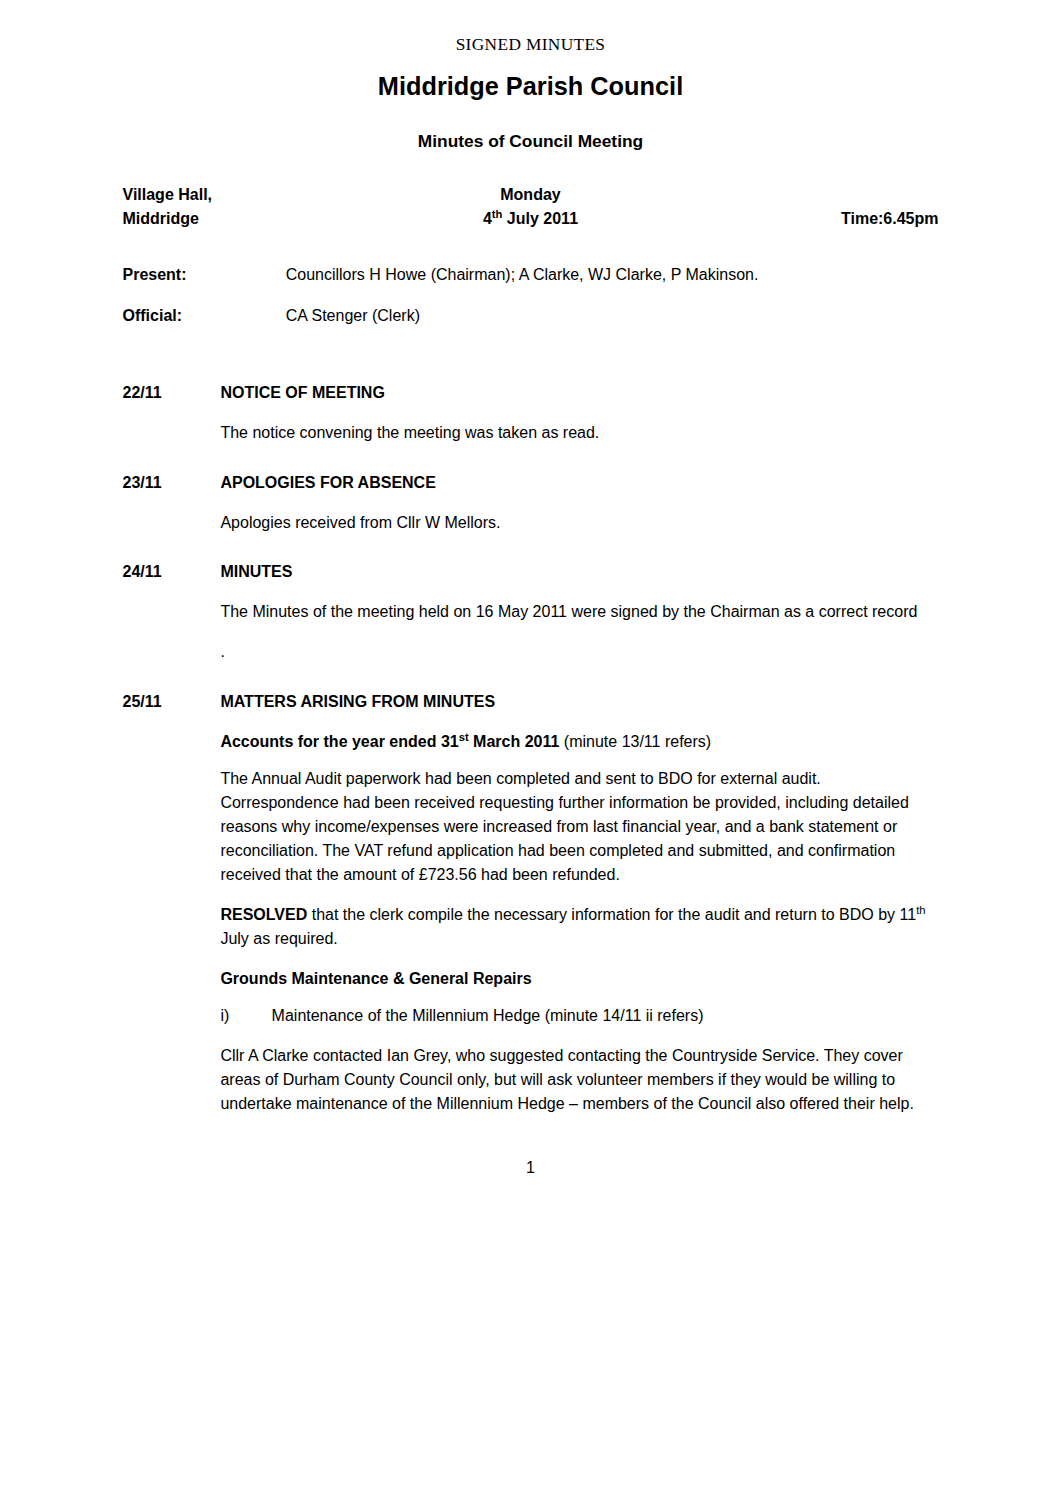SIGNED MINUTES
Middridge Parish Council
Minutes of Council Meeting
| Village Hall, | Monday | |
| Middridge | 4 th July 2011 | Time:6.45pm |
| Present: | Councillors H Howe (Chairman); A Clarke, WJ Clarke, P Makinson. |
| Official: | CA Stenger (Clerk) |
22/11
Notice of Meeting
The notice convening the meeting was taken as read.
23/11
Apologies for Absence
Apologies received from Cllr W Mellors.
24/11
Minutes
The Minutes of the meeting held on 16 May 2011 were signed by the Chairman as a correct record
.
25/11
Matters Arising from Minutes
Accounts for the year ended 31st March 2011 (minute 13/11 refers)
The Annual Audit paperwork had been completed and sent to BDO for external audit. Correspondence had been received requesting further information be provided, including detailed reasons why income/expenses were increased from last financial year, and a bank statement or reconciliation. The VAT refund application had been completed and submitted, and confirmation received that the amount of £723.56 had been refunded.
RESOLVED that the clerk compile the necessary information for the audit and return to BDO by 11th July as required.
Grounds Maintenance & General Repairs
i)
Maintenance of the Millennium Hedge (minute 14/11 ii refers)
Cllr A Clarke contacted Ian Grey, who suggested contacting the Countryside Service. They cover areas of Durham County Council only, but will ask volunteer members if they would be willing to undertake maintenance of the Millennium Hedge – members of the Council also offered their help.
1